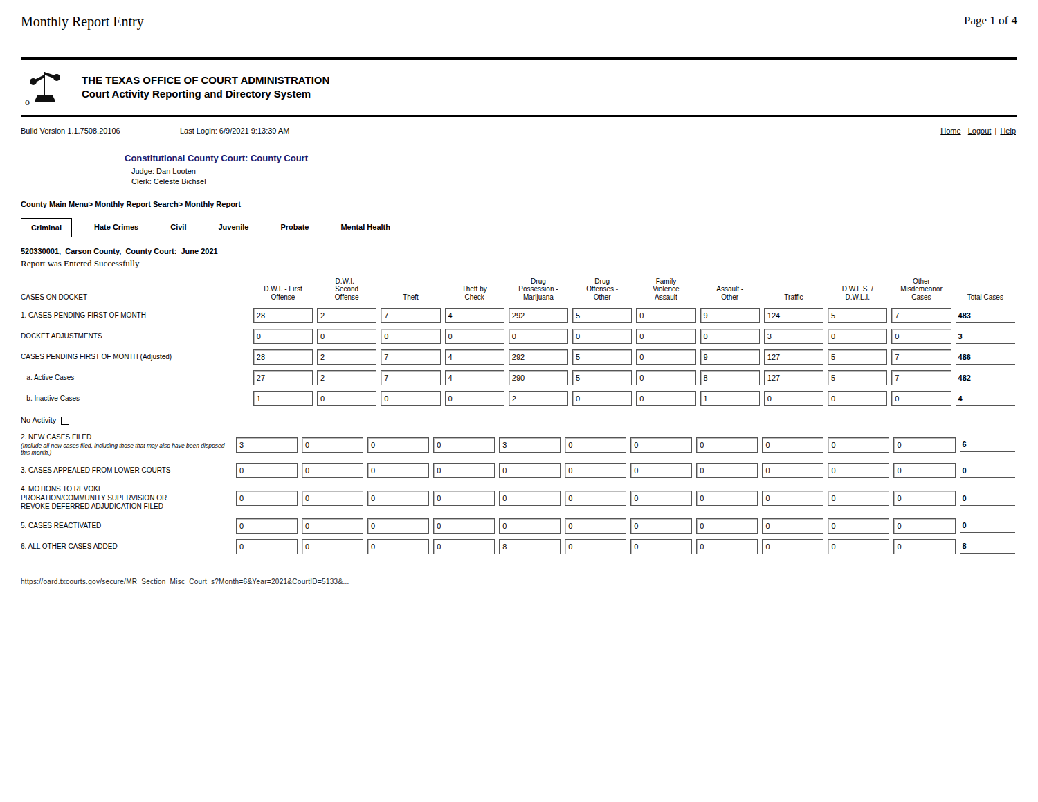Monthly Report Entry
Page 1 of 4
o
THE TEXAS OFFICE OF COURT ADMINISTRATION
Court Activity Reporting and Directory System
Build Version 1.1.7508.20106
Last Login: 6/9/2021 9:13:39 AM
Home Logout | Help
Constitutional County Court: County Court
Judge: Dan Looten
Clerk: Celeste Bichsel
County Main Menu> Monthly Report Search> Monthly Report
Criminal
Hate Crimes
Civil
Juvenile
Probate
Mental Health
520330001, Carson County, County Court: June 2021
Report was Entered Successfully
| CASES ON DOCKET | D.W.I. - First Offense | D.W.I. - Second Offense | Theft | Theft by Check | Drug Possession - Marijuana | Drug Offenses - Other | Family Violence Assault | Assault - Other | Traffic | D.W.L.S. / D.W.L.I. | Other Misdemeanor Cases | Total Cases |
| --- | --- | --- | --- | --- | --- | --- | --- | --- | --- | --- | --- | --- |
| 1. CASES PENDING FIRST OF MONTH | 28 | 2 | 7 | 4 | 292 | 5 | 0 | 9 | 124 | 5 | 7 | 483 |
| DOCKET ADJUSTMENTS | 0 | 0 | 0 | 0 | 0 | 0 | 0 | 0 | 3 | 0 | 0 | 3 |
| CASES PENDING FIRST OF MONTH (Adjusted) | 28 | 2 | 7 | 4 | 292 | 5 | 0 | 9 | 127 | 5 | 7 | 486 |
| a. Active Cases | 27 | 2 | 7 | 4 | 290 | 5 | 0 | 8 | 127 | 5 | 7 | 482 |
| b. Inactive Cases | 1 | 0 | 0 | 0 | 2 | 0 | 0 | 1 | 0 | 0 | 0 | 4 |
No Activity
| 2. NEW CASES FILED (Include all new cases filed, including those that may also have been disposed this month.) | 3 | 0 | 0 | 0 | 3 | 0 | 0 | 0 | 0 | 0 | 0 | 6 |
| 3. CASES APPEALED FROM LOWER COURTS | 0 | 0 | 0 | 0 | 0 | 0 | 0 | 0 | 0 | 0 | 0 | 0 |
| 4. MOTIONS TO REVOKE PROBATION/COMMUNITY SUPERVISION OR REVOKE DEFERRED ADJUDICATION FILED | 0 | 0 | 0 | 0 | 0 | 0 | 0 | 0 | 0 | 0 | 0 | 0 |
| 5. CASES REACTIVATED | 0 | 0 | 0 | 0 | 0 | 0 | 0 | 0 | 0 | 0 | 0 | 0 |
| 6. ALL OTHER CASES ADDED | 0 | 0 | 0 | 0 | 8 | 0 | 0 | 0 | 0 | 0 | 0 | 8 |
https://oard.txcourts.gov/secure/MR_Section_Misc_Court_s?Month=6&Year=2021&CourtID=5133&...